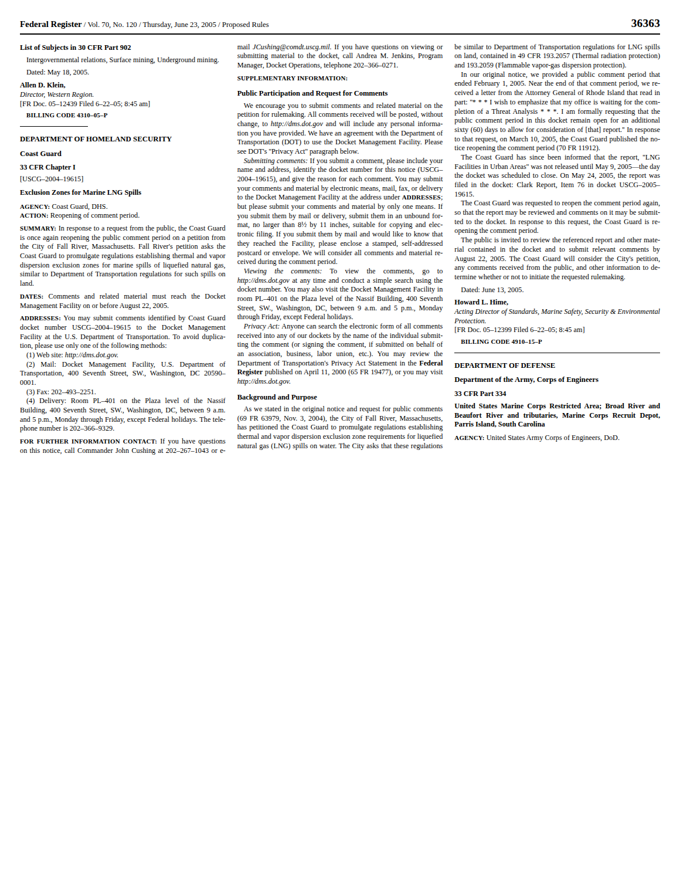Federal Register / Vol. 70, No. 120 / Thursday, June 23, 2005 / Proposed Rules
36363
List of Subjects in 30 CFR Part 902
Intergovernmental relations, Surface mining, Underground mining.
Dated: May 18, 2005.
Allen D. Klein,
Director, Western Region.
[FR Doc. 05–12439 Filed 6–22–05; 8:45 am]
BILLING CODE 4310–05–P
DEPARTMENT OF HOMELAND SECURITY
Coast Guard
33 CFR Chapter I
[USCG–2004–19615]
Exclusion Zones for Marine LNG Spills
AGENCY: Coast Guard, DHS.
ACTION: Reopening of comment period.
SUMMARY: In response to a request from the public, the Coast Guard is once again reopening the public comment period on a petition from the City of Fall River, Massachusetts. Fall River's petition asks the Coast Guard to promulgate regulations establishing thermal and vapor dispersion exclusion zones for marine spills of liquefied natural gas, similar to Department of Transportation regulations for such spills on land.
DATES: Comments and related material must reach the Docket Management Facility on or before August 22, 2005.
ADDRESSES: You may submit comments identified by Coast Guard docket number USCG–2004–19615 to the Docket Management Facility at the U.S. Department of Transportation. To avoid duplication, please use only one of the following methods:
(1) Web site: http://dms.dot.gov.
(2) Mail: Docket Management Facility, U.S. Department of Transportation, 400 Seventh Street, SW., Washington, DC 20590–0001.
(3) Fax: 202–493–2251.
(4) Delivery: Room PL–401 on the Plaza level of the Nassif Building, 400 Seventh Street, SW., Washington, DC, between 9 a.m. and 5 p.m., Monday through Friday, except Federal holidays. The telephone number is 202–366–9329.
FOR FURTHER INFORMATION CONTACT: If you have questions on this notice, call Commander John Cushing at 202–267–1043 or e-mail JCushing@comdt.uscg.mil. If you have questions on viewing or submitting material to the docket, call Andrea M. Jenkins, Program Manager, Docket Operations, telephone 202–366–0271.
SUPPLEMENTARY INFORMATION:
Public Participation and Request for Comments
We encourage you to submit comments and related material on the petition for rulemaking. All comments received will be posted, without change, to http://dms.dot.gov and will include any personal information you have provided. We have an agreement with the Department of Transportation (DOT) to use the Docket Management Facility. Please see DOT's ''Privacy Act'' paragraph below.
Submitting comments: If you submit a comment, please include your name and address, identify the docket number for this notice (USCG–2004–19615), and give the reason for each comment. You may submit your comments and material by electronic means, mail, fax, or delivery to the Docket Management Facility at the address under ADDRESSES; but please submit your comments and material by only one means. If you submit them by mail or delivery, submit them in an unbound format, no larger than 8½ by 11 inches, suitable for copying and electronic filing. If you submit them by mail and would like to know that they reached the Facility, please enclose a stamped, self-addressed postcard or envelope. We will consider all comments and material received during the comment period.
Viewing the comments: To view the comments, go to http://dms.dot.gov at any time and conduct a simple search using the docket number. You may also visit the Docket Management Facility in room PL–401 on the Plaza level of the Nassif Building, 400 Seventh Street, SW., Washington, DC, between 9 a.m. and 5 p.m., Monday through Friday, except Federal holidays.
Privacy Act: Anyone can search the electronic form of all comments received into any of our dockets by the name of the individual submitting the comment (or signing the comment, if submitted on behalf of an association, business, labor union, etc.). You may review the Department of Transportation's Privacy Act Statement in the Federal Register published on April 11, 2000 (65 FR 19477), or you may visit http://dms.dot.gov.
Background and Purpose
As we stated in the original notice and request for public comments (69 FR 63979, Nov. 3, 2004), the City of Fall River, Massachusetts, has petitioned the Coast Guard to promulgate regulations establishing thermal and vapor dispersion exclusion zone requirements for liquefied natural gas (LNG) spills on water. The City asks that these regulations be similar to Department of Transportation regulations for LNG spills on land, contained in 49 CFR 193.2057 (Thermal radiation protection) and 193.2059 (Flammable vapor-gas dispersion protection).
In our original notice, we provided a public comment period that ended February 1, 2005. Near the end of that comment period, we received a letter from the Attorney General of Rhode Island that read in part: ''* * * I wish to emphasize that my office is waiting for the completion of a Threat Analysis * * *. I am formally requesting that the public comment period in this docket remain open for an additional sixty (60) days to allow for consideration of [that] report.'' In response to that request, on March 10, 2005, the Coast Guard published the notice reopening the comment period (70 FR 11912).
The Coast Guard has since been informed that the report, ''LNG Facilities in Urban Areas'' was not released until May 9, 2005—the day the docket was scheduled to close. On May 24, 2005, the report was filed in the docket: Clark Report, Item 76 in docket USCG–2005–19615.
The Coast Guard was requested to reopen the comment period again, so that the report may be reviewed and comments on it may be submitted to the docket. In response to this request, the Coast Guard is reopening the comment period.
The public is invited to review the referenced report and other material contained in the docket and to submit relevant comments by August 22, 2005. The Coast Guard will consider the City's petition, any comments received from the public, and other information to determine whether or not to initiate the requested rulemaking.
Dated: June 13, 2005.
Howard L. Hime,
Acting Director of Standards, Marine Safety, Security & Environmental Protection.
[FR Doc. 05–12399 Filed 6–22–05; 8:45 am]
BILLING CODE 4910–15–P
DEPARTMENT OF DEFENSE
Department of the Army, Corps of Engineers
33 CFR Part 334
United States Marine Corps Restricted Area; Broad River and Beaufort River and tributaries, Marine Corps Recruit Depot, Parris Island, South Carolina
AGENCY: United States Army Corps of Engineers, DoD.